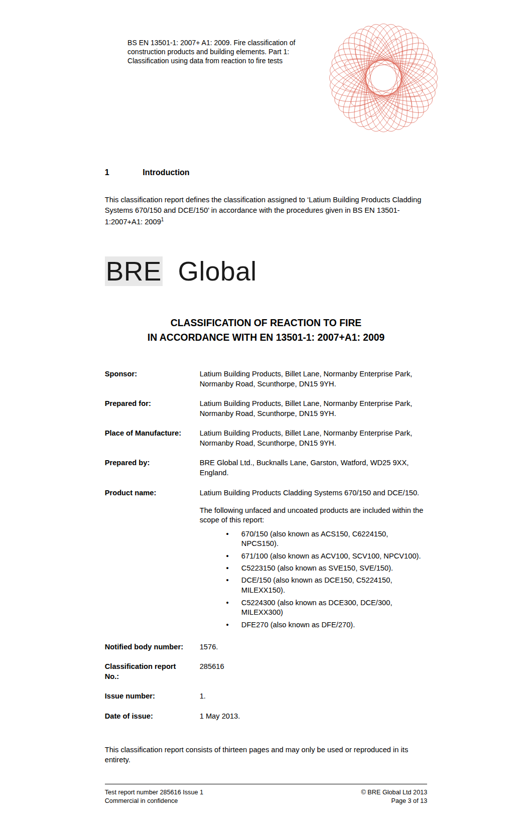BS EN 13501-1: 2007+ A1: 2009. Fire classification of construction products and building elements. Part 1: Classification using data from reaction to fire tests
1 Introduction
This classification report defines the classification assigned to ‘Latium Building Products Cladding Systems 670/150 and DCE/150’ in accordance with the procedures given in BS EN 13501-1:2007+A1: 20091
BRE Global
CLASSIFICATION OF REACTION TO FIRE
IN ACCORDANCE WITH EN 13501-1: 2007+A1: 2009
| Sponsor: | Latium Building Products, Billet Lane, Normanby Enterprise Park, Normanby Road, Scunthorpe, DN15 9YH. |
| Prepared for: | Latium Building Products, Billet Lane, Normanby Enterprise Park, Normanby Road, Scunthorpe, DN15 9YH. |
| Place of Manufacture: | Latium Building Products, Billet Lane, Normanby Enterprise Park, Normanby Road, Scunthorpe, DN15 9YH. |
| Prepared by: | BRE Global Ltd., Bucknalls Lane, Garston, Watford, WD25 9XX, England. |
| Product name: | Latium Building Products Cladding Systems 670/150 and DCE/150. The following unfaced and uncoated products are included within the scope of this report: 670/150 (also known as ACS150, C6224150, NPCS150). 671/100 (also known as ACV100, SCV100, NPCV100). C5223150 (also known as SVE150, SVE/150). DCE/150 (also known as DCE150, C5224150, MILEXX150). C5224300 (also known as DCE300, DCE/300, MILEXX300) DFE270 (also known as DFE/270). |
| Notified body number: | 1576. |
| Classification report No.: | 285616 |
| Issue number: | 1. |
| Date of issue: | 1 May 2013. |
This classification report consists of thirteen pages and may only be used or reproduced in its entirety.
Test report number 285616 Issue 1
Commercial in confidence
© BRE Global Ltd 2013
Page 3 of 13